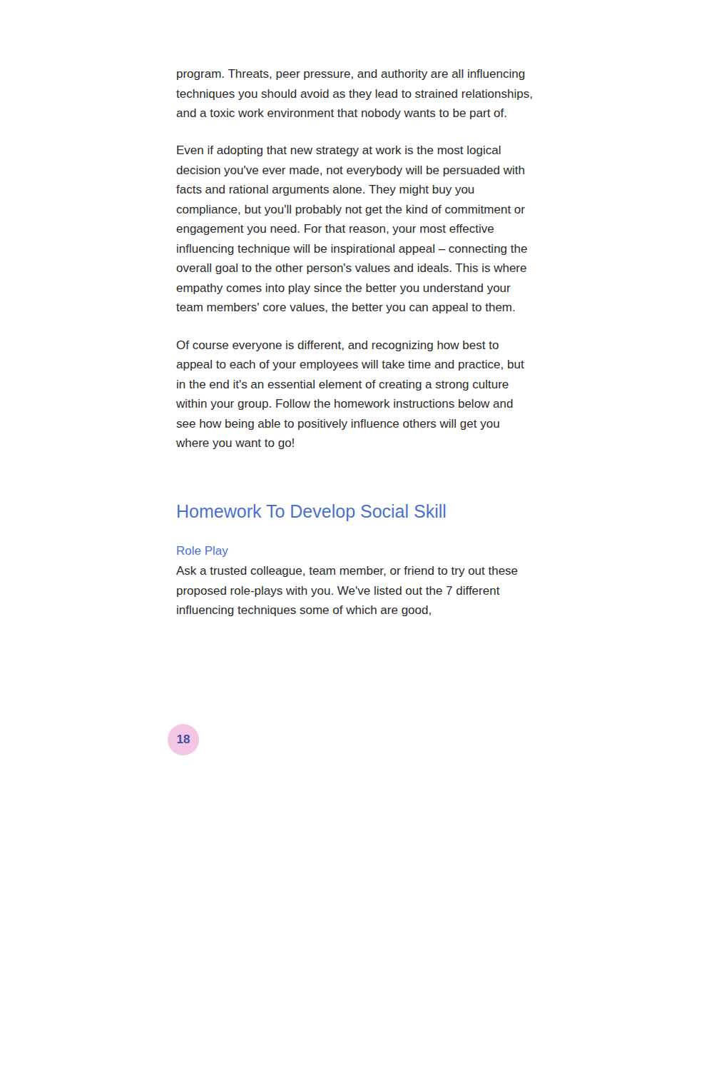program. Threats, peer pressure, and authority are all influencing techniques you should avoid as they lead to strained relationships, and a toxic work environment that nobody wants to be part of.
Even if adopting that new strategy at work is the most logical decision you've ever made, not everybody will be persuaded with facts and rational arguments alone. They might buy you compliance, but you'll probably not get the kind of commitment or engagement you need. For that reason, your most effective influencing technique will be inspirational appeal – connecting the overall goal to the other person's values and ideals. This is where empathy comes into play since the better you understand your team members' core values, the better you can appeal to them.
Of course everyone is different, and recognizing how best to appeal to each of your employees will take time and practice, but in the end it's an essential element of creating a strong culture within your group. Follow the homework instructions below and see how being able to positively influence others will get you where you want to go!
Homework To Develop Social Skill
Role Play
Ask a trusted colleague, team member, or friend to try out these proposed role-plays with you. We've listed out the 7 different influencing techniques some of which are good,
18